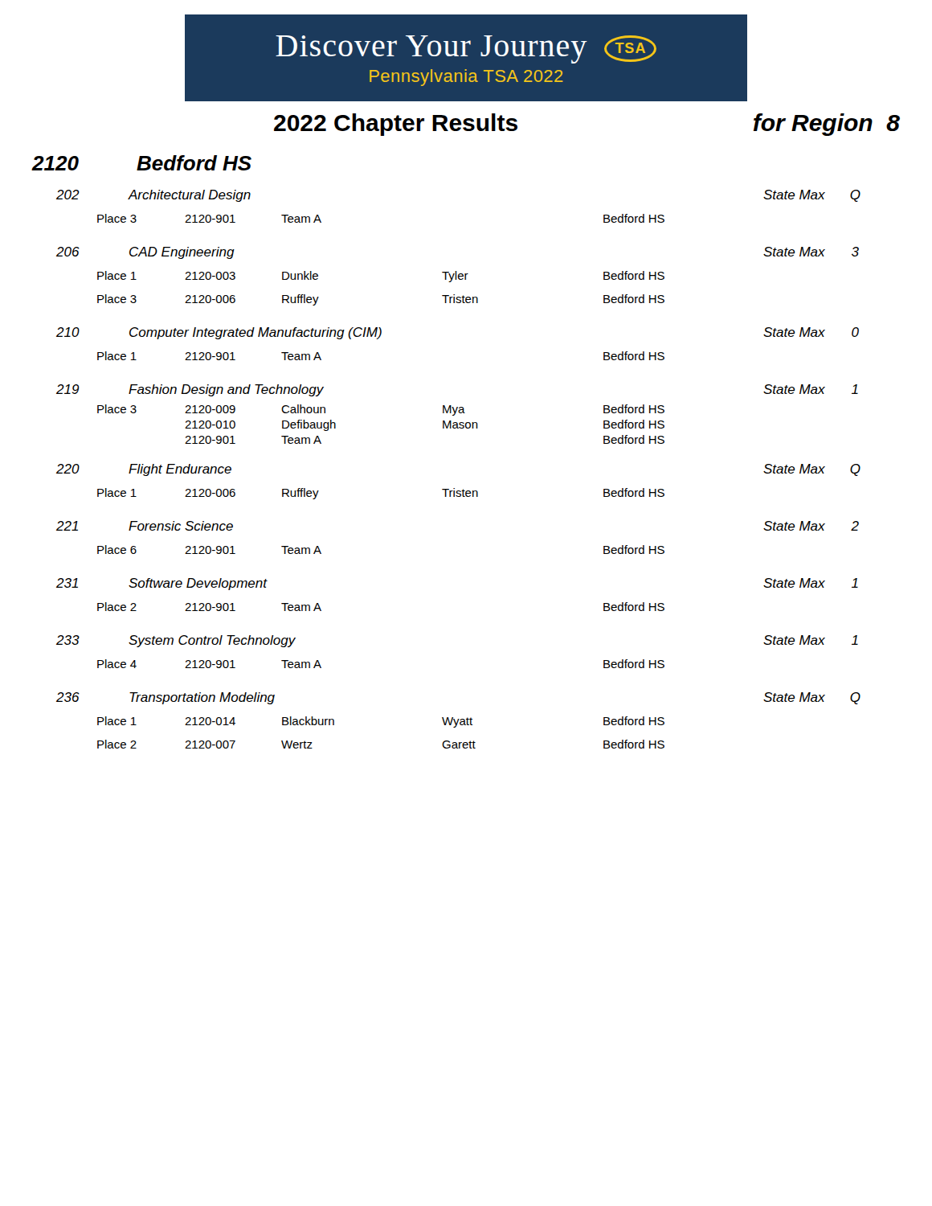Discover Your Journey TSA
Pennsylvania TSA 2022
2022 Chapter Results
for Region 8
2120 Bedford HS
202 Architectural Design State Max Q
| Place 3 | 2120-901 | Team A | | Bedford HS |
206 CAD Engineering State Max 3
| Place 1 | 2120-003 | Dunkle | Tyler | Bedford HS |
| Place 3 | 2120-006 | Ruffley | Tristen | Bedford HS |
210 Computer Integrated Manufacturing (CIM) State Max 0
| Place 1 | 2120-901 | Team A | | Bedford HS |
219 Fashion Design and Technology State Max 1
| Place 3 | 2120-009 | Calhoun | Mya | Bedford HS |
| | 2120-010 | Defibaugh | Mason | Bedford HS |
| | 2120-901 | Team A | | Bedford HS |
220 Flight Endurance State Max Q
| Place 1 | 2120-006 | Ruffley | Tristen | Bedford HS |
221 Forensic Science State Max 2
| Place 6 | 2120-901 | Team A | | Bedford HS |
231 Software Development State Max 1
| Place 2 | 2120-901 | Team A | | Bedford HS |
233 System Control Technology State Max 1
| Place 4 | 2120-901 | Team A | | Bedford HS |
236 Transportation Modeling State Max Q
| Place 1 | 2120-014 | Blackburn | Wyatt | Bedford HS |
| Place 2 | 2120-007 | Wertz | Garett | Bedford HS |